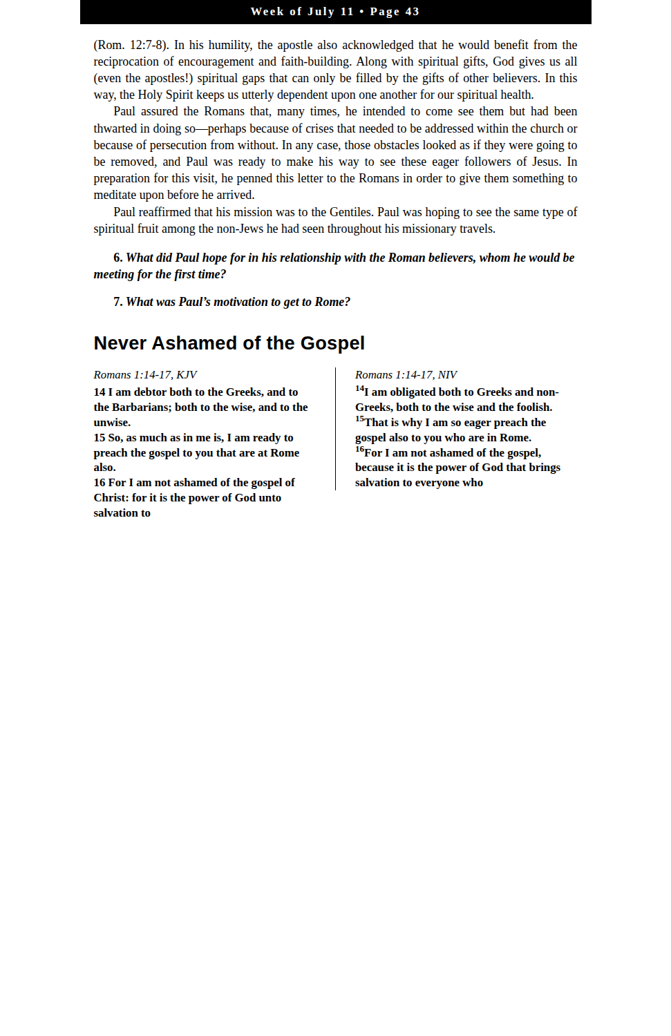Week of July 11 • Page 43
(Rom. 12:7-8). In his humility, the apostle also acknowledged that he would benefit from the reciprocation of encouragement and faith-building. Along with spiritual gifts, God gives us all (even the apostles!) spiritual gaps that can only be filled by the gifts of other believers. In this way, the Holy Spirit keeps us utterly dependent upon one another for our spiritual health.
Paul assured the Romans that, many times, he intended to come see them but had been thwarted in doing so—perhaps because of crises that needed to be addressed within the church or because of persecution from without. In any case, those obstacles looked as if they were going to be removed, and Paul was ready to make his way to see these eager followers of Jesus. In preparation for this visit, he penned this letter to the Romans in order to give them something to meditate upon before he arrived.
Paul reaffirmed that his mission was to the Gentiles. Paul was hoping to see the same type of spiritual fruit among the non-Jews he had seen throughout his missionary travels.
6. What did Paul hope for in his relationship with the Roman believers, whom he would be meeting for the first time?
7. What was Paul’s motivation to get to Rome?
Never Ashamed of the Gospel
Romans 1:14-17, KJV
14 I am debtor both to the Greeks, and to the Barbarians; both to the wise, and to the unwise.
15 So, as much as in me is, I am ready to preach the gospel to you that are at Rome also.
16 For I am not ashamed of the gospel of Christ: for it is the power of God unto salvation to
Romans 1:14-17, NIV
14 I am obligated both to Greeks and non-Greeks, both to the wise and the foolish. 15 That is why I am so eager preach the gospel also to you who are in Rome.
16 For I am not ashamed of the gospel, because it is the power of God that brings salvation to everyone who